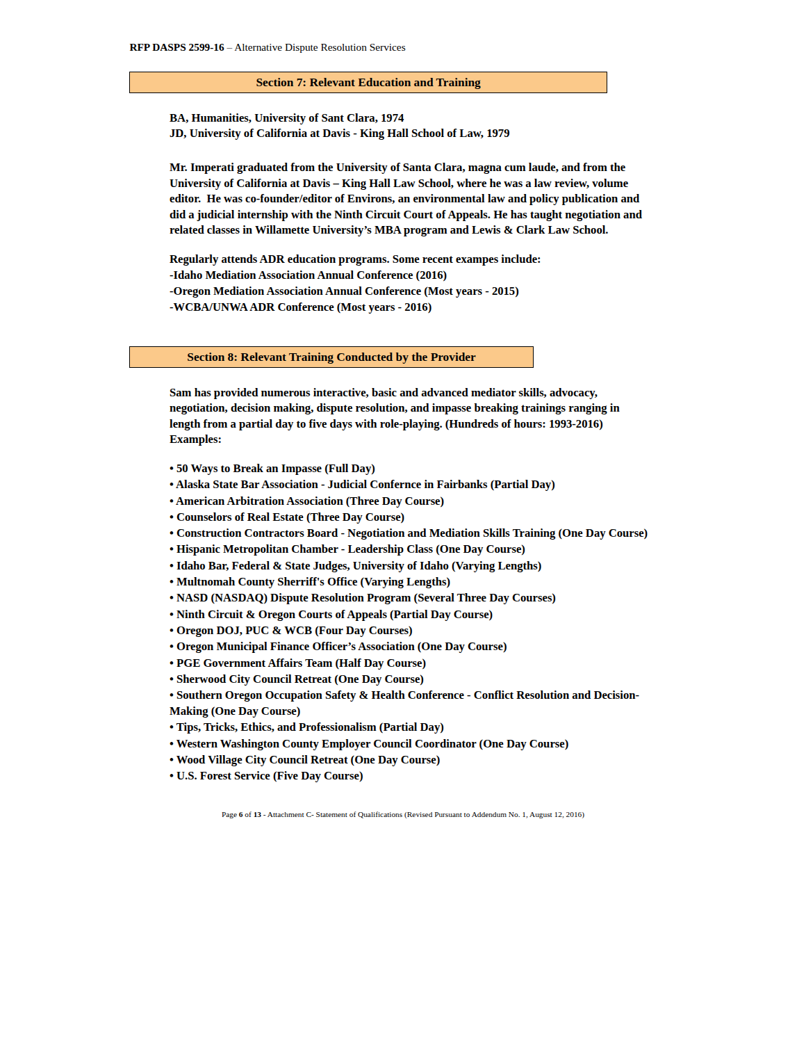RFP DASPS 2599-16 – Alternative Dispute Resolution Services
Section 7: Relevant Education and Training
BA, Humanities, University of Sant Clara, 1974
JD, University of California at Davis - King Hall School of Law, 1979
Mr. Imperati graduated from the University of Santa Clara, magna cum laude, and from the University of California at Davis – King Hall Law School, where he was a law review, volume editor. He was co-founder/editor of Environs, an environmental law and policy publication and did a judicial internship with the Ninth Circuit Court of Appeals. He has taught negotiation and related classes in Willamette University’s MBA program and Lewis & Clark Law School.
Regularly attends ADR education programs. Some recent exampes include:
-Idaho Mediation Association Annual Conference (2016)
-Oregon Mediation Association Annual Conference (Most years - 2015)
-WCBA/UNWA ADR Conference (Most years - 2016)
Section 8: Relevant Training Conducted by the Provider
Sam has provided numerous interactive, basic and advanced mediator skills, advocacy, negotiation, decision making, dispute resolution, and impasse breaking trainings ranging in length from a partial day to five days with role-playing. (Hundreds of hours: 1993-2016) Examples:
• 50 Ways to Break an Impasse (Full Day)
• Alaska State Bar Association - Judicial Confernce in Fairbanks (Partial Day)
• American Arbitration Association (Three Day Course)
• Counselors of Real Estate (Three Day Course)
• Construction Contractors Board - Negotiation and Mediation Skills Training (One Day Course)
• Hispanic Metropolitan Chamber - Leadership Class (One Day Course)
• Idaho Bar, Federal & State Judges, University of Idaho (Varying Lengths)
• Multnomah County Sherriff's Office (Varying Lengths)
• NASD (NASDAQ) Dispute Resolution Program (Several Three Day Courses)
• Ninth Circuit & Oregon Courts of Appeals (Partial Day Course)
• Oregon DOJ, PUC & WCB (Four Day Courses)
• Oregon Municipal Finance Officer’s Association (One Day Course)
• PGE Government Affairs Team (Half Day Course)
• Sherwood City Council Retreat (One Day Course)
• Southern Oregon Occupation Safety & Health Conference - Conflict Resolution and Decision-Making (One Day Course)
• Tips, Tricks, Ethics, and Professionalism (Partial Day)
• Western Washington County Employer Council Coordinator (One Day Course)
• Wood Village City Council Retreat (One Day Course)
• U.S. Forest Service (Five Day Course)
Page 6 of 13 - Attachment C- Statement of Qualifications (Revised Pursuant to Addendum No. 1, August 12, 2016)